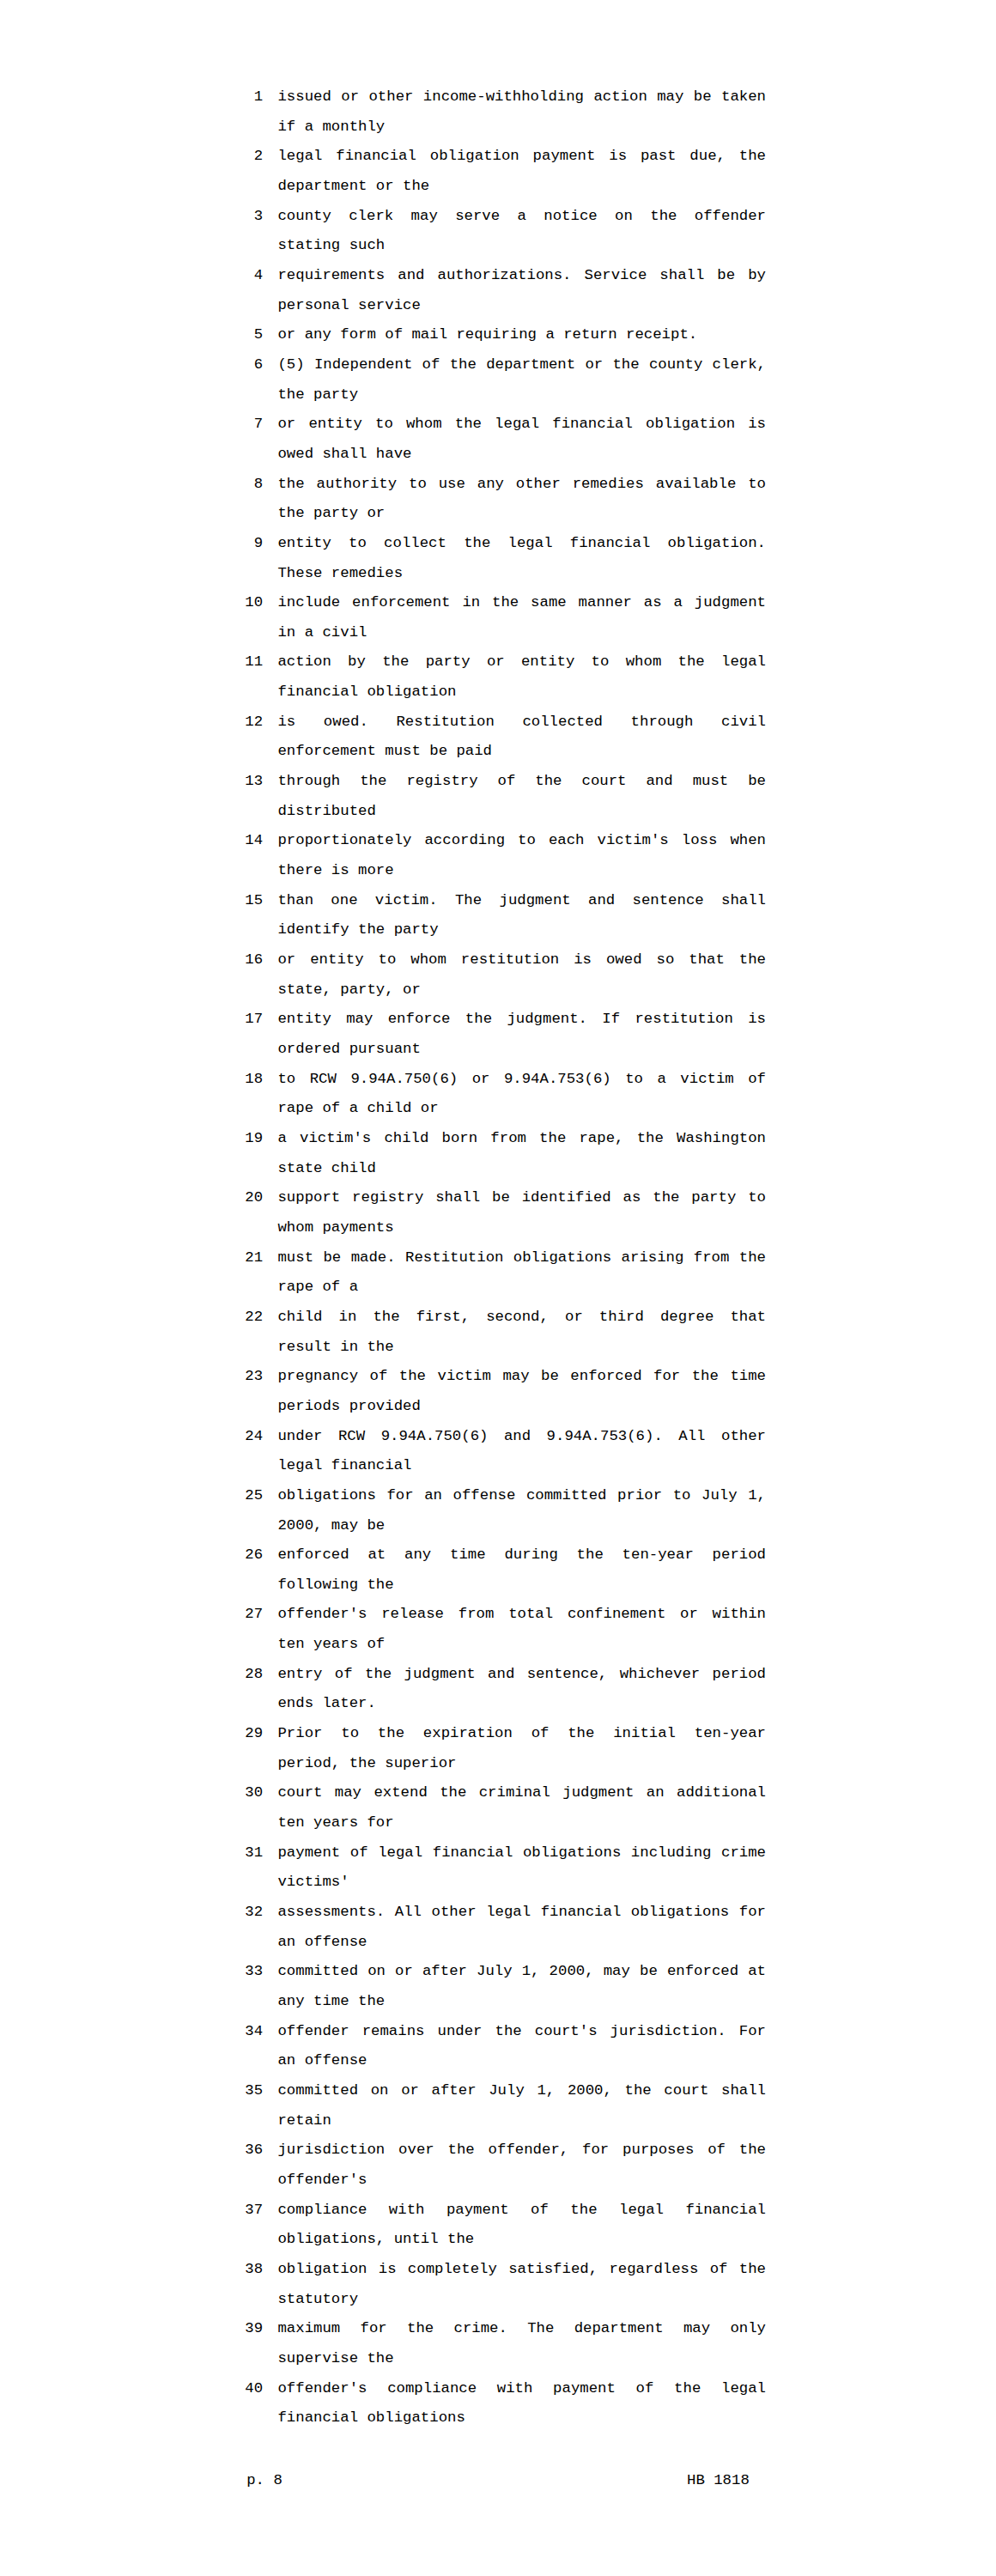issued or other income-withholding action may be taken if a monthly
legal financial obligation payment is past due, the department or the
county clerk may serve a notice on the offender stating such
requirements and authorizations. Service shall be by personal service
or any form of mail requiring a return receipt.
(5) Independent of the department or the county clerk, the party
or entity to whom the legal financial obligation is owed shall have
the authority to use any other remedies available to the party or
entity to collect the legal financial obligation. These remedies
include enforcement in the same manner as a judgment in a civil
action by the party or entity to whom the legal financial obligation
is owed. Restitution collected through civil enforcement must be paid
through the registry of the court and must be distributed
proportionately according to each victim's loss when there is more
than one victim. The judgment and sentence shall identify the party
or entity to whom restitution is owed so that the state, party, or
entity may enforce the judgment. If restitution is ordered pursuant
to RCW 9.94A.750(6) or 9.94A.753(6) to a victim of rape of a child or
a victim's child born from the rape, the Washington state child
support registry shall be identified as the party to whom payments
must be made. Restitution obligations arising from the rape of a
child in the first, second, or third degree that result in the
pregnancy of the victim may be enforced for the time periods provided
under RCW 9.94A.750(6) and 9.94A.753(6). All other legal financial
obligations for an offense committed prior to July 1, 2000, may be
enforced at any time during the ten-year period following the
offender's release from total confinement or within ten years of
entry of the judgment and sentence, whichever period ends later.
Prior to the expiration of the initial ten-year period, the superior
court may extend the criminal judgment an additional ten years for
payment of legal financial obligations including crime victims'
assessments. All other legal financial obligations for an offense
committed on or after July 1, 2000, may be enforced at any time the
offender remains under the court's jurisdiction. For an offense
committed on or after July 1, 2000, the court shall retain
jurisdiction over the offender, for purposes of the offender's
compliance with payment of the legal financial obligations, until the
obligation is completely satisfied, regardless of the statutory
maximum for the crime. The department may only supervise the
offender's compliance with payment of the legal financial obligations
p. 8 HB 1818